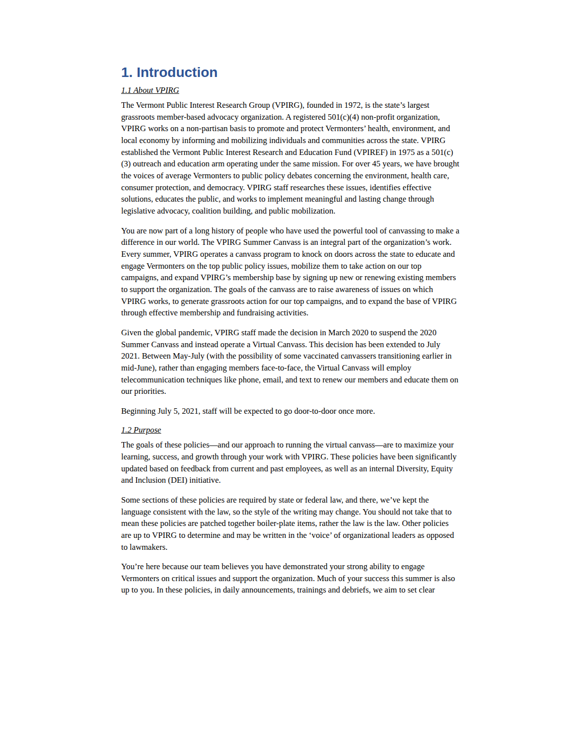1. Introduction
1.1 About VPIRG
The Vermont Public Interest Research Group (VPIRG), founded in 1972, is the state’s largest grassroots member-based advocacy organization. A registered 501(c)(4) non-profit organization, VPIRG works on a non-partisan basis to promote and protect Vermonters’ health, environment, and local economy by informing and mobilizing individuals and communities across the state. VPIRG established the Vermont Public Interest Research and Education Fund (VPIREF) in 1975 as a 501(c)(3) outreach and education arm operating under the same mission. For over 45 years, we have brought the voices of average Vermonters to public policy debates concerning the environment, health care, consumer protection, and democracy. VPIRG staff researches these issues, identifies effective solutions, educates the public, and works to implement meaningful and lasting change through legislative advocacy, coalition building, and public mobilization.
You are now part of a long history of people who have used the powerful tool of canvassing to make a difference in our world. The VPIRG Summer Canvass is an integral part of the organization’s work. Every summer, VPIRG operates a canvass program to knock on doors across the state to educate and engage Vermonters on the top public policy issues, mobilize them to take action on our top campaigns, and expand VPIRG’s membership base by signing up new or renewing existing members to support the organization. The goals of the canvass are to raise awareness of issues on which VPIRG works, to generate grassroots action for our top campaigns, and to expand the base of VPIRG through effective membership and fundraising activities.
Given the global pandemic, VPIRG staff made the decision in March 2020 to suspend the 2020 Summer Canvass and instead operate a Virtual Canvass. This decision has been extended to July 2021. Between May-July (with the possibility of some vaccinated canvassers transitioning earlier in mid-June), rather than engaging members face-to-face, the Virtual Canvass will employ telecommunication techniques like phone, email, and text to renew our members and educate them on our priorities.
Beginning July 5, 2021, staff will be expected to go door-to-door once more.
1.2 Purpose
The goals of these policies—and our approach to running the virtual canvass—are to maximize your learning, success, and growth through your work with VPIRG. These policies have been significantly updated based on feedback from current and past employees, as well as an internal Diversity, Equity and Inclusion (DEI) initiative.
Some sections of these policies are required by state or federal law, and there, we’ve kept the language consistent with the law, so the style of the writing may change. You should not take that to mean these policies are patched together boiler-plate items, rather the law is the law. Other policies are up to VPIRG to determine and may be written in the ‘voice’ of organizational leaders as opposed to lawmakers.
You’re here because our team believes you have demonstrated your strong ability to engage Vermonters on critical issues and support the organization. Much of your success this summer is also up to you. In these policies, in daily announcements, trainings and debriefs, we aim to set clear